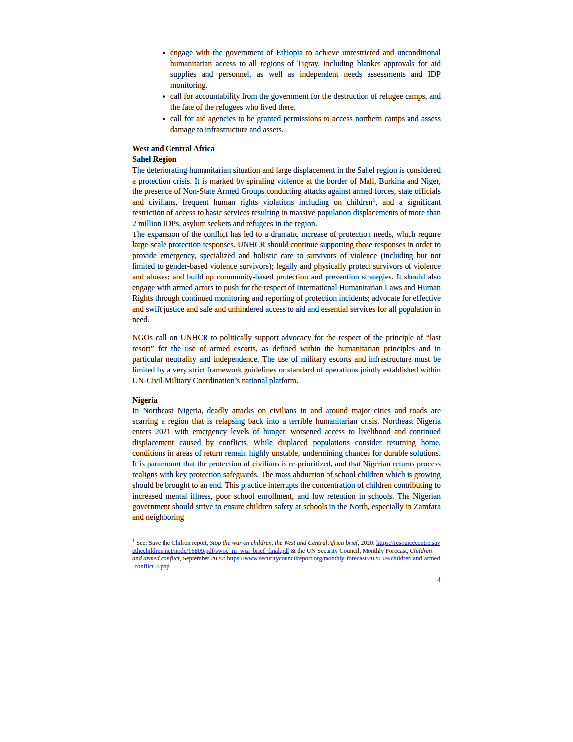engage with the government of Ethiopia to achieve unrestricted and unconditional humanitarian access to all regions of Tigray. Including blanket approvals for aid supplies and personnel, as well as independent needs assessments and IDP monitoring.
call for accountability from the government for the destruction of refugee camps, and the fate of the refugees who lived there.
call for aid agencies to be granted permissions to access northern camps and assess damage to infrastructure and assets.
West and Central Africa
Sahel Region
The deteriorating humanitarian situation and large displacement in the Sahel region is considered a protection crisis. It is marked by spiraling violence at the border of Mali, Burkina and Niger, the presence of Non-State Armed Groups conducting attacks against armed forces, state officials and civilians, frequent human rights violations including on children1, and a significant restriction of access to basic services resulting in massive population displacements of more than 2 million IDPs, asylum seekers and refugees in the region.
The expansion of the conflict has led to a dramatic increase of protection needs, which require large-scale protection responses. UNHCR should continue supporting those responses in order to provide emergency, specialized and holistic care to survivors of violence (including but not limited to gender-based violence survivors); legally and physically protect survivors of violence and abuses; and build up community-based protection and prevention strategies. It should also engage with armed actors to push for the respect of International Humanitarian Laws and Human Rights through continued monitoring and reporting of protection incidents; advocate for effective and swift justice and safe and unhindered access to aid and essential services for all population in need.
NGOs call on UNHCR to politically support advocacy for the respect of the principle of “last resort” for the use of armed escorts, as defined within the humanitarian principles and in particular neutrality and independence. The use of military escorts and infrastructure must be limited by a very strict framework guidelines or standard of operations jointly established within UN-Civil-Military Coordination’s national platform.
Nigeria
In Northeast Nigeria, deadly attacks on civilians in and around major cities and roads are scarring a region that is relapsing back into a terrible humanitarian crisis. Northeast Nigeria enters 2021 with emergency levels of hunger, worsened access to livelihood and continued displacement caused by conflicts. While displaced populations consider returning home, conditions in areas of return remain highly unstable, undermining chances for durable solutions. It is paramount that the protection of civilians is re-prioritized, and that Nigerian returns process realigns with key protection safeguards. The mass abduction of school children which is growing should be brought to an end. This practice interrupts the concentration of children contributing to increased mental illness, poor school enrollment, and low retention in schools. The Nigerian government should strive to ensure children safety at schools in the North, especially in Zamfara and neighboring
1 See: Save the Chilren report, Stop the war on children, the West and Central Africa brief, 2020: https://resourcecentre.savethechildren.net/node/16809/pdf/swoc_iii_wca_brief_final.pdf & the UN Security Council, Monthly Forecast, Children and armed conflict, September 2020: https://www.securitycouncilreport.org/monthly-forecast/2020-09/children-and-armed-conflict-4.php
4